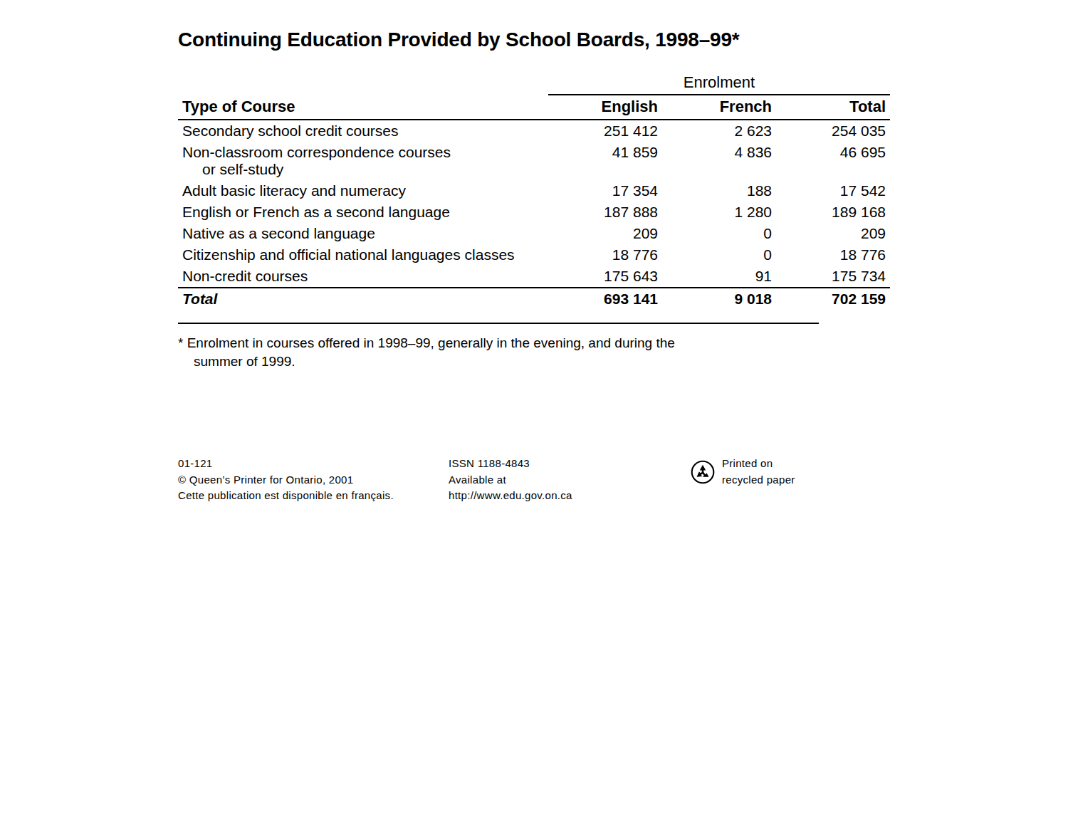Continuing Education Provided by School Boards, 1998–99*
| | Enrolment |
| --- | --- |
| Type of Course | English | French | Total |
| Secondary school credit courses | 251 412 | 2 623 | 254 035 |
| Non-classroom correspondence courses or self-study | 41 859 | 4 836 | 46 695 |
| Adult basic literacy and numeracy | 17 354 | 188 | 17 542 |
| English or French as a second language | 187 888 | 1 280 | 189 168 |
| Native as a second language | 209 | 0 | 209 |
| Citizenship and official national languages classes | 18 776 | 0 | 18 776 |
| Non-credit courses | 175 643 | 91 | 175 734 |
| Total | 693 141 | 9 018 | 702 159 |
* Enrolment in courses offered in 1998–99, generally in the evening, and during the summer of 1999.
01-121
© Queen’s Printer for Ontario, 2001
Cette publication est disponible en français.
ISSN 1188-4843
Available at
http://www.edu.gov.on.ca
Printed on
recycled paper